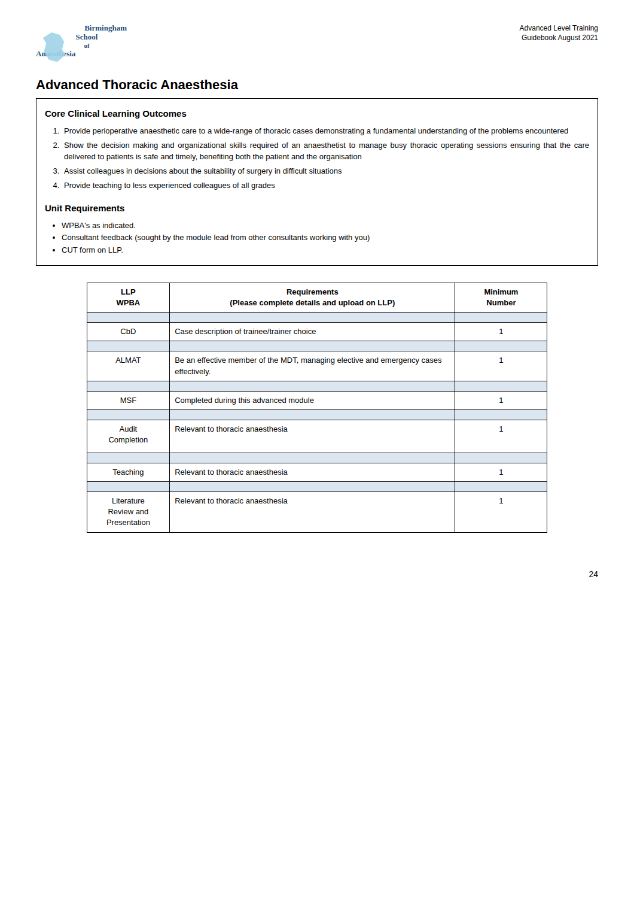Birmingham School of Anaesthesia
Advanced Level Training
Guidebook August 2021
Advanced Thoracic Anaesthesia
Core Clinical Learning Outcomes
Provide perioperative anaesthetic care to a wide-range of thoracic cases demonstrating a fundamental understanding of the problems encountered
Show the decision making and organizational skills required of an anaesthetist to manage busy thoracic operating sessions ensuring that the care delivered to patients is safe and timely, benefiting both the patient and the organisation
Assist colleagues in decisions about the suitability of surgery in difficult situations
Provide teaching to less experienced colleagues of all grades
Unit Requirements
WPBA's as indicated.
Consultant feedback (sought by the module lead from other consultants working with you)
CUT form on LLP.
| LLP WPBA | Requirements (Please complete details and upload on LLP) | Minimum Number |
| --- | --- | --- |
| CbD | Case description of trainee/trainer choice | 1 |
| ALMAT | Be an effective member of the MDT, managing elective and emergency cases effectively. | 1 |
| MSF | Completed during this advanced module | 1 |
| Audit Completion | Relevant to thoracic anaesthesia | 1 |
| Teaching | Relevant to thoracic anaesthesia | 1 |
| Literature Review and Presentation | Relevant to thoracic anaesthesia | 1 |
24